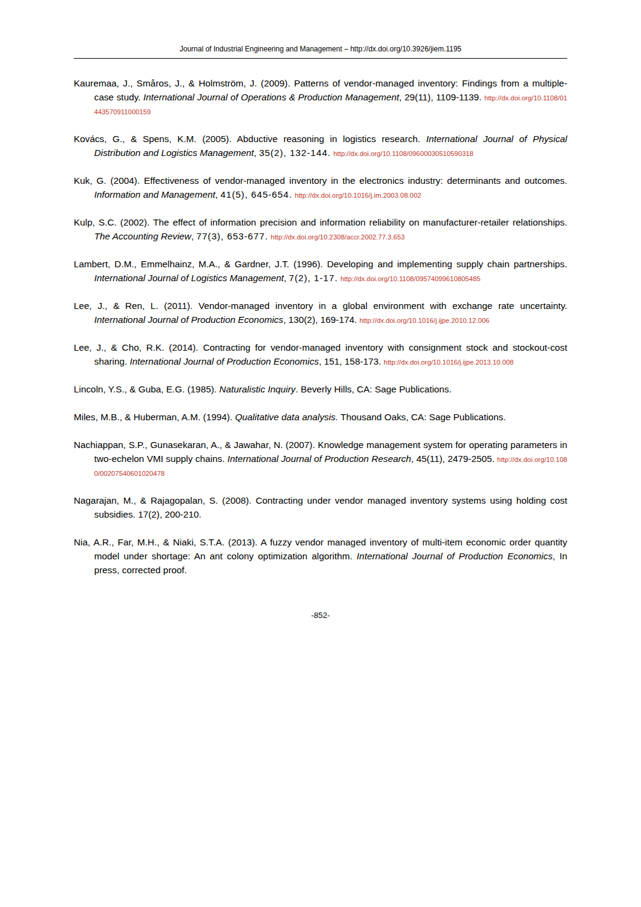Journal of Industrial Engineering and Management – http://dx.doi.org/10.3926/jiem.1195
Kauremaa, J., Småros, J., & Holmström, J. (2009). Patterns of vendor-managed inventory: Findings from a multiple-case study. International Journal of Operations & Production Management, 29(11), 1109-1139. http://dx.doi.org/10.1108/01443570911000159
Kovács, G., & Spens, K.M. (2005). Abductive reasoning in logistics research. International Journal of Physical Distribution and Logistics Management, 35(2), 132-144. http://dx.doi.org/10.1108/09600030510590318
Kuk, G. (2004). Effectiveness of vendor-managed inventory in the electronics industry: determinants and outcomes. Information and Management, 41(5), 645-654. http://dx.doi.org/10.1016/j.im.2003.08.002
Kulp, S.C. (2002). The effect of information precision and information reliability on manufacturer-retailer relationships. The Accounting Review, 77(3), 653-677. http://dx.doi.org/10.2308/accr.2002.77.3.653
Lambert, D.M., Emmelhainz, M.A., & Gardner, J.T. (1996). Developing and implementing supply chain partnerships. International Journal of Logistics Management, 7(2), 1-17. http://dx.doi.org/10.1108/09574099610805485
Lee, J., & Ren, L. (2011). Vendor-managed inventory in a global environment with exchange rate uncertainty. International Journal of Production Economics, 130(2), 169-174. http://dx.doi.org/10.1016/j.ijpe.2010.12.006
Lee, J., & Cho, R.K. (2014). Contracting for vendor-managed inventory with consignment stock and stockout-cost sharing. International Journal of Production Economics, 151, 158-173. http://dx.doi.org/10.1016/j.ijpe.2013.10.008
Lincoln, Y.S., & Guba, E.G. (1985). Naturalistic Inquiry. Beverly Hills, CA: Sage Publications.
Miles, M.B., & Huberman, A.M. (1994). Qualitative data analysis. Thousand Oaks, CA: Sage Publications.
Nachiappan, S.P., Gunasekaran, A., & Jawahar, N. (2007). Knowledge management system for operating parameters in two-echelon VMI supply chains. International Journal of Production Research, 45(11), 2479-2505. http://dx.doi.org/10.1080/00207540601020478
Nagarajan, M., & Rajagopalan, S. (2008). Contracting under vendor managed inventory systems using holding cost subsidies. 17(2), 200-210.
Nia, A.R., Far, M.H., & Niaki, S.T.A. (2013). A fuzzy vendor managed inventory of multi-item economic order quantity model under shortage: An ant colony optimization algorithm. International Journal of Production Economics, In press, corrected proof.
-852-